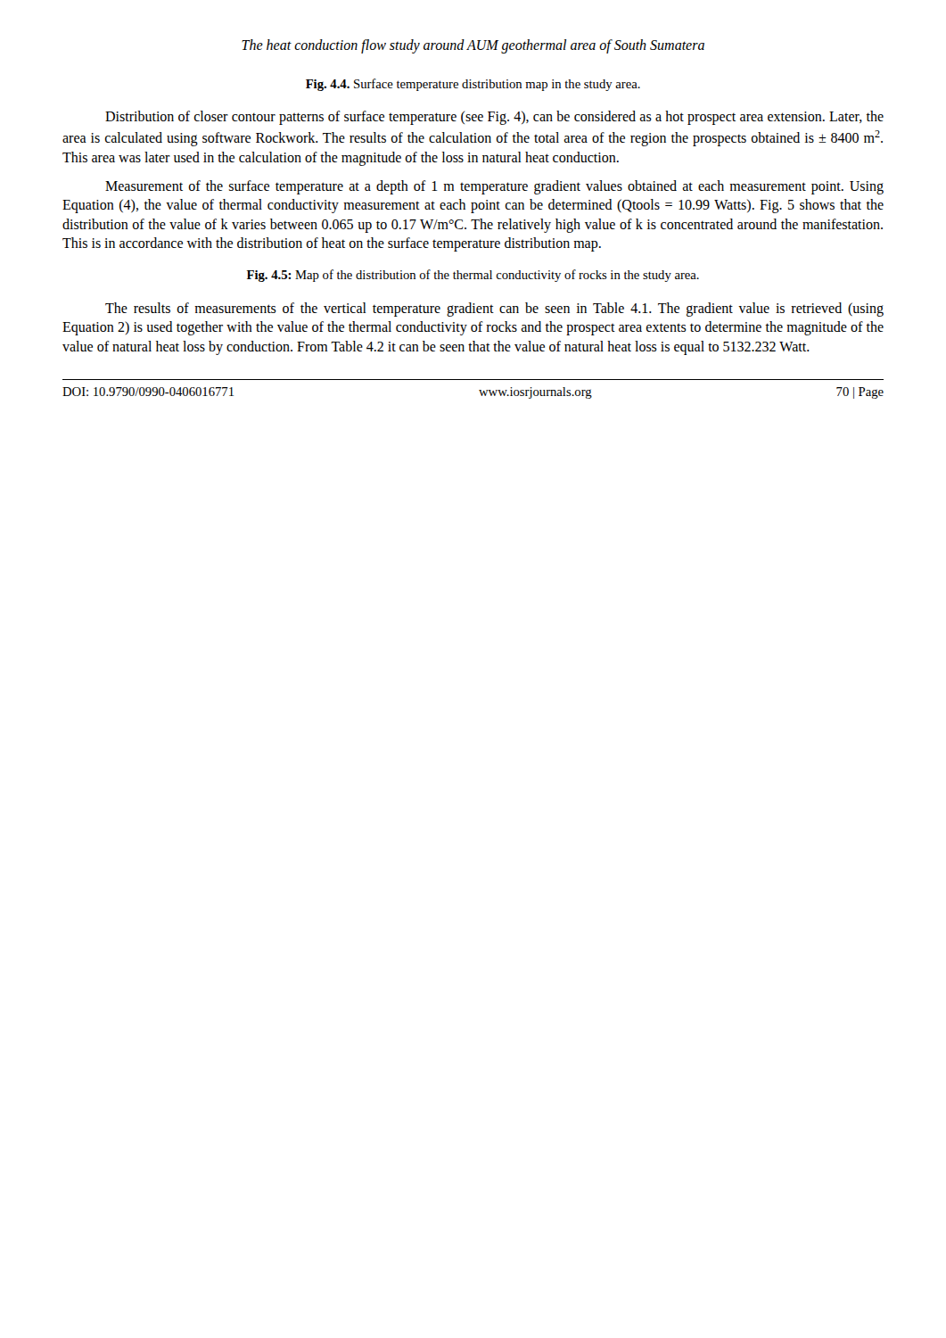The heat conduction flow study around AUM geothermal area of South Sumatera
Fig. 4.4. Surface temperature distribution map in the study area.
Distribution of closer contour patterns of surface temperature (see Fig. 4), can be considered as a hot prospect area extension. Later, the area is calculated using software Rockwork. The results of the calculation of the total area of the region the prospects obtained is ± 8400 m2. This area was later used in the calculation of the magnitude of the loss in natural heat conduction.
Measurement of the surface temperature at a depth of 1 m temperature gradient values obtained at each measurement point. Using Equation (4), the value of thermal conductivity measurement at each point can be determined (Qtools = 10.99 Watts). Fig. 5 shows that the distribution of the value of k varies between 0.065 up to 0.17 W/m°C. The relatively high value of k is concentrated around the manifestation. This is in accordance with the distribution of heat on the surface temperature distribution map.
Fig. 4.5: Map of the distribution of the thermal conductivity of rocks in the study area.
The results of measurements of the vertical temperature gradient can be seen in Table 4.1. The gradient value is retrieved (using Equation 2) is used together with the value of the thermal conductivity of rocks and the prospect area extents to determine the magnitude of the value of natural heat loss by conduction. From Table 4.2 it can be seen that the value of natural heat loss is equal to 5132.232 Watt.
DOI: 10.9790/0990-0406016771 www.iosrjournals.org 70 | Page